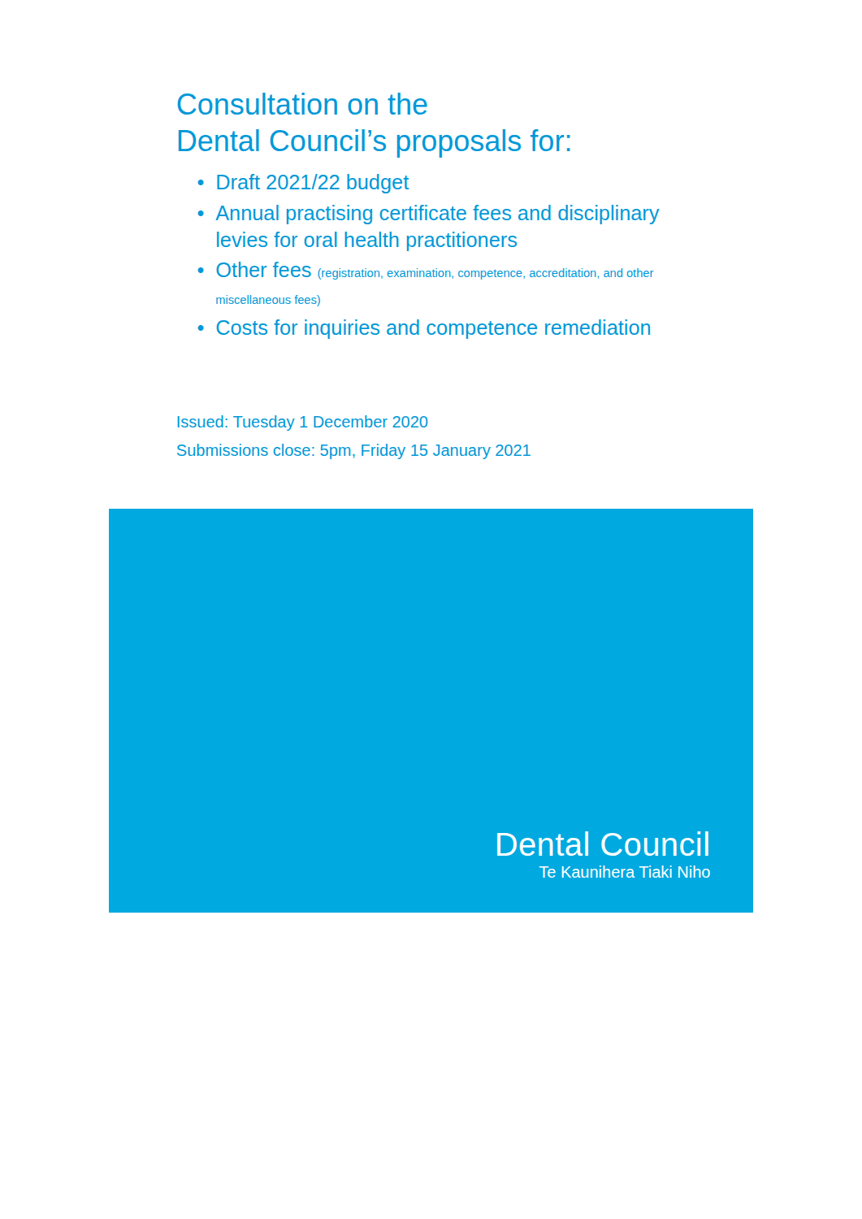Consultation on the
Dental Council’s proposals for:
Draft 2021/22 budget
Annual practising certificate fees and disciplinary levies for oral health practitioners
Other fees (registration, examination, competence, accreditation, and other miscellaneous fees)
Costs for inquiries and competence remediation
Issued: Tuesday 1 December 2020
Submissions close: 5pm, Friday 15 January 2021
Dental Council
Te Kaunihera Tiaki Niho